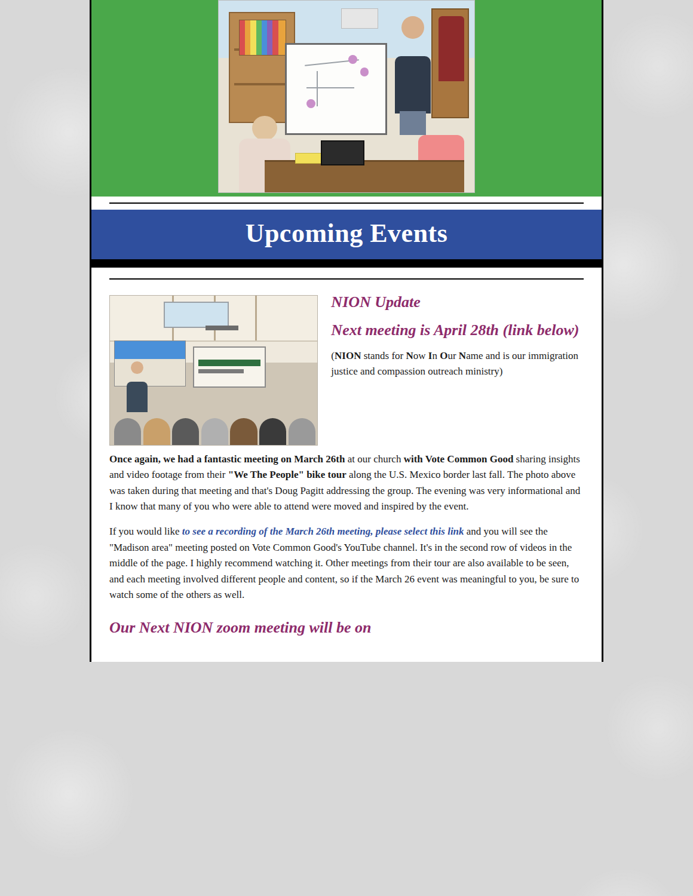Upcoming Events
NION Update
Next meeting is April 28th (link below)
(NION stands for Now In Our Name and is our immigration justice and compassion outreach ministry)
Once again, we had a fantastic meeting on March 26th at our church with Vote Common Good sharing insights and video footage from their "We The People" bike tour along the U.S. Mexico border last fall. The photo above was taken during that meeting and that's Doug Pagitt addressing the group. The evening was very informational and I know that many of you who were able to attend were moved and inspired by the event.
If you would like to see a recording of the March 26th meeting, please select this link and you will see the "Madison area" meeting posted on Vote Common Good's YouTube channel. It's in the second row of videos in the middle of the page. I highly recommend watching it. Other meetings from their tour are also available to be seen, and each meeting involved different people and content, so if the March 26 event was meaningful to you, be sure to watch some of the others as well.
Our Next NION zoom meeting will be on